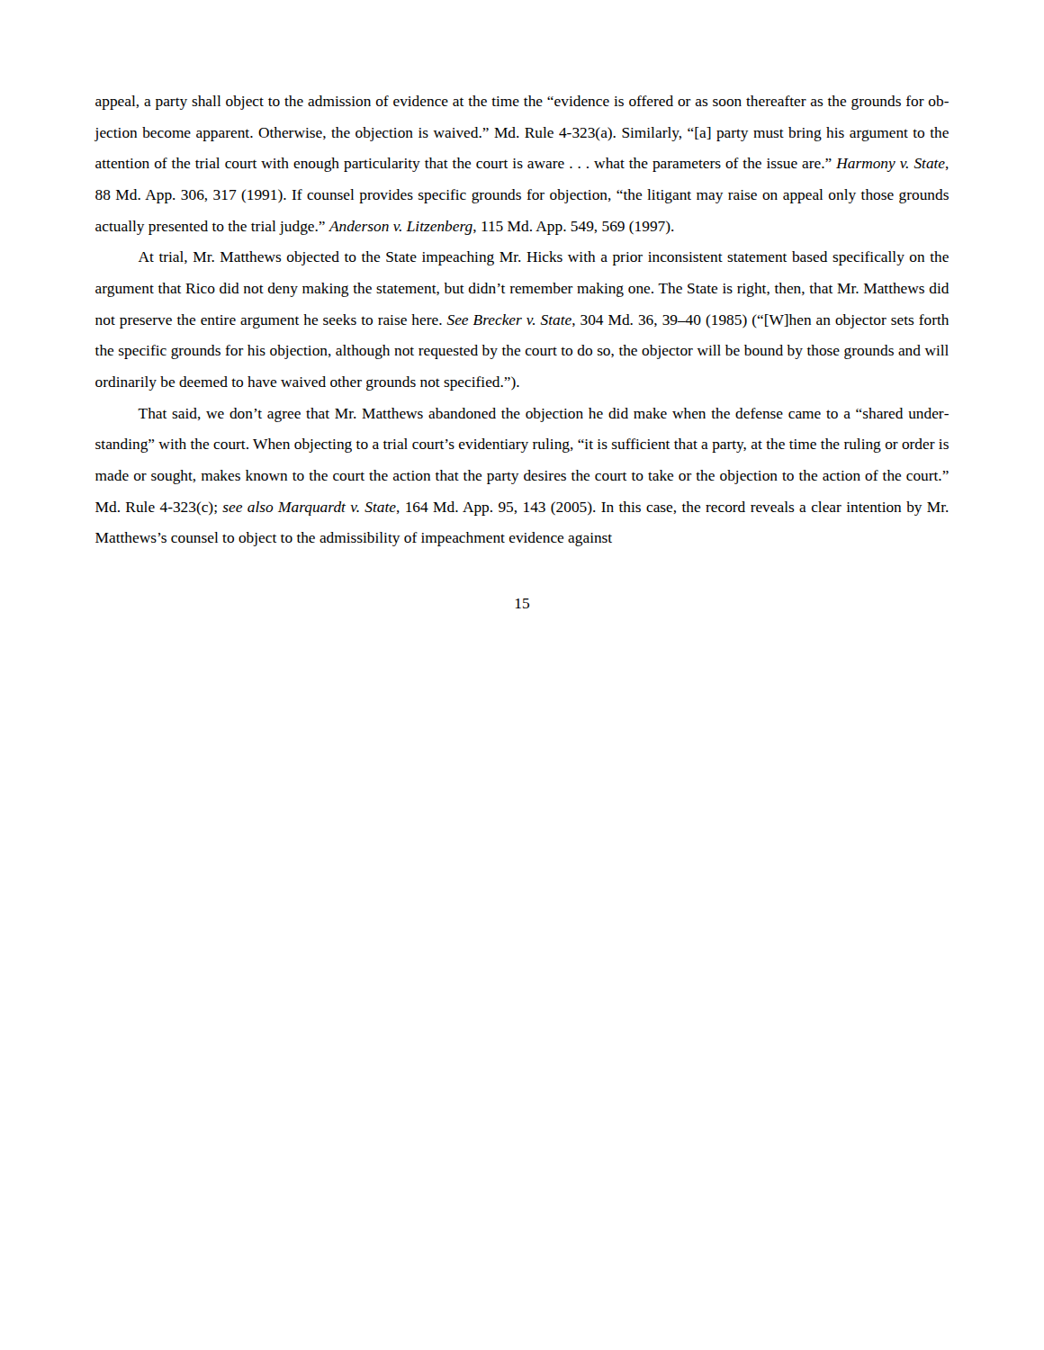appeal, a party shall object to the admission of evidence at the time the “evidence is offered or as soon thereafter as the grounds for objection become apparent. Otherwise, the objection is waived.” Md. Rule 4-323(a). Similarly, “[a] party must bring his argument to the attention of the trial court with enough particularity that the court is aware . . . what the parameters of the issue are.” Harmony v. State, 88 Md. App. 306, 317 (1991). If counsel provides specific grounds for objection, “the litigant may raise on appeal only those grounds actually presented to the trial judge.” Anderson v. Litzenberg, 115 Md. App. 549, 569 (1997).
At trial, Mr. Matthews objected to the State impeaching Mr. Hicks with a prior inconsistent statement based specifically on the argument that Rico did not deny making the statement, but didn’t remember making one. The State is right, then, that Mr. Matthews did not preserve the entire argument he seeks to raise here. See Brecker v. State, 304 Md. 36, 39–40 (1985) (“[W]hen an objector sets forth the specific grounds for his objection, although not requested by the court to do so, the objector will be bound by those grounds and will ordinarily be deemed to have waived other grounds not specified.”).
That said, we don’t agree that Mr. Matthews abandoned the objection he did make when the defense came to a “shared understanding” with the court. When objecting to a trial court’s evidentiary ruling, “it is sufficient that a party, at the time the ruling or order is made or sought, makes known to the court the action that the party desires the court to take or the objection to the action of the court.” Md. Rule 4-323(c); see also Marquardt v. State, 164 Md. App. 95, 143 (2005). In this case, the record reveals a clear intention by Mr. Matthews’s counsel to object to the admissibility of impeachment evidence against
15